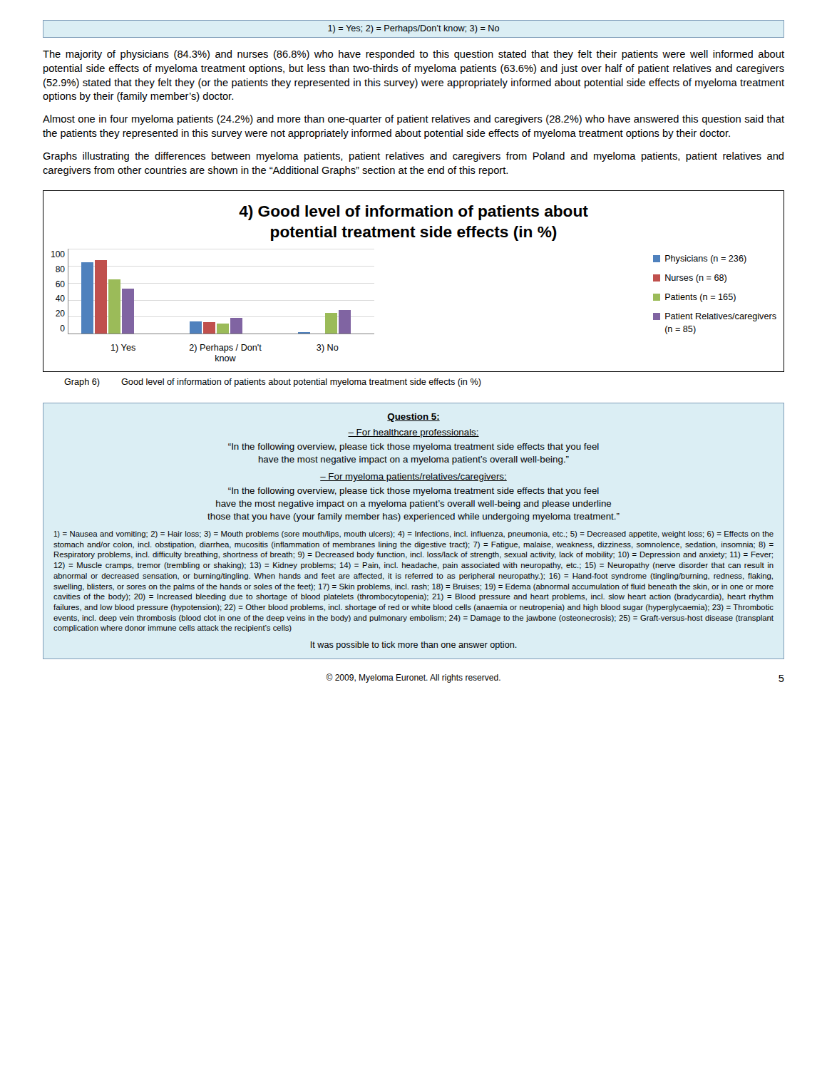1) = Yes; 2) = Perhaps/Don’t know; 3) = No
The majority of physicians (84.3%) and nurses (86.8%) who have responded to this question stated that they felt their patients were well informed about potential side effects of myeloma treatment options, but less than two-thirds of myeloma patients (63.6%) and just over half of patient relatives and caregivers (52.9%) stated that they felt they (or the patients they represented in this survey) were appropriately informed about potential side effects of myeloma treatment options by their (family member’s) doctor.
Almost one in four myeloma patients (24.2%) and more than one-quarter of patient relatives and caregivers (28.2%) who have answered this question said that the patients they represented in this survey were not appropriately informed about potential side effects of myeloma treatment options by their doctor.
Graphs illustrating the differences between myeloma patients, patient relatives and caregivers from Poland and myeloma patients, patient relatives and caregivers from other countries are shown in the “Additional Graphs” section at the end of this report.
4) Good level of information of patients about
potential treatment side effects (in %)
100 80 60 40 20 0
Physicians (n = 236)
Nurses (n = 68)
Patients (n = 165)
Patient Relatives/caregivers
(n = 85)
1) Yes
2) Perhaps / Don't
know
3) No
Graph 6)
Good level of information of patients about potential myeloma treatment side effects (in %)
Question 5:
– For healthcare professionals:
“In the following overview, please tick those myeloma treatment side effects that you feel
have the most negative impact on a myeloma patient’s overall well-being.”
– For myeloma patients/relatives/caregivers:
“In the following overview, please tick those myeloma treatment side effects that you feel
have the most negative impact on a myeloma patient’s overall well-being and please underline
those that you have (your family member has) experienced while undergoing myeloma treatment.”
1) = Nausea and vomiting; 2) = Hair loss; 3) = Mouth problems (sore mouth/lips, mouth ulcers); 4) = Infections, incl. influenza, pneumonia, etc.; 5) = Decreased appetite, weight loss; 6) = Effects on the stomach and/or colon, incl. obstipation, diarrhea, mucositis (inflammation of membranes lining the digestive tract); 7) = Fatigue, malaise, weakness, dizziness, somnolence, sedation, insomnia; 8) = Respiratory problems, incl. difficulty breathing, shortness of breath; 9) = Decreased body function, incl. loss/lack of strength, sexual activity, lack of mobility; 10) = Depression and anxiety; 11) = Fever; 12) = Muscle cramps, tremor (trembling or shaking); 13) = Kidney problems; 14) = Pain, incl. headache, pain associated with neuropathy, etc.; 15) = Neuropathy (nerve disorder that can result in abnormal or decreased sensation, or burning/tingling. When hands and feet are affected, it is referred to as peripheral neuropathy.); 16) = Hand-foot syndrome (tingling/burning, redness, flaking, swelling, blisters, or sores on the palms of the hands or soles of the feet); 17) = Skin problems, incl. rash; 18) = Bruises; 19) = Edema (abnormal accumulation of fluid beneath the skin, or in one or more cavities of the body); 20) = Increased bleeding due to shortage of blood platelets (thrombocytopenia); 21) = Blood pressure and heart problems, incl. slow heart action (bradycardia), heart rhythm failures, and low blood pressure (hypotension); 22) = Other blood problems, incl. shortage of red or white blood cells (anaemia or neutropenia) and high blood sugar (hyperglycaemia); 23) = Thrombotic events, incl. deep vein thrombosis (blood clot in one of the deep veins in the body) and pulmonary embolism; 24) = Damage to the jawbone (osteonecrosis); 25) = Graft-versus-host disease (transplant complication where donor immune cells attack the recipient’s cells)
It was possible to tick more than one answer option.
© 2009, Myeloma Euronet. All rights reserved. 5